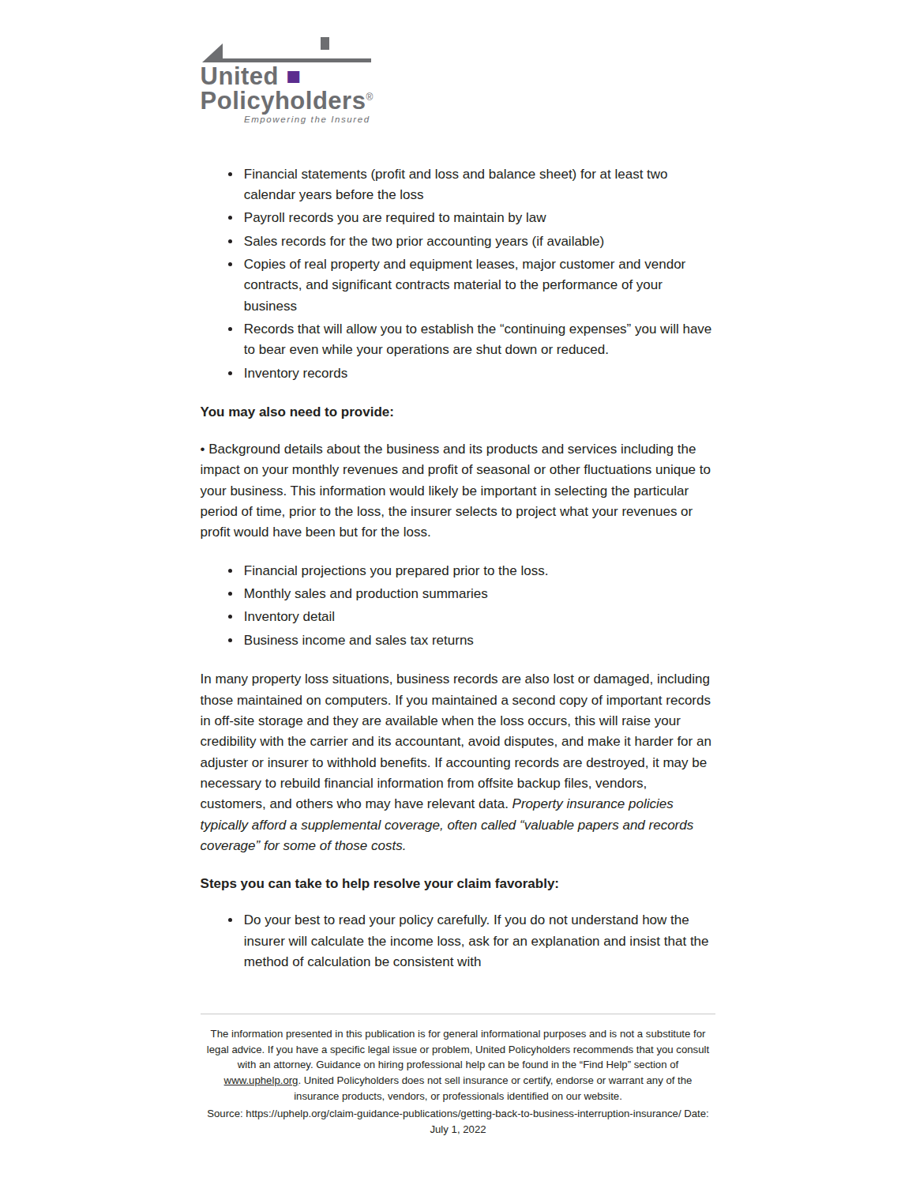United ■ Policyholders®
Empowering the Insured
Financial statements (profit and loss and balance sheet) for at least two calendar years before the loss
Payroll records you are required to maintain by law
Sales records for the two prior accounting years (if available)
Copies of real property and equipment leases, major customer and vendor contracts, and significant contracts material to the performance of your business
Records that will allow you to establish the “continuing expenses” you will have to bear even while your operations are shut down or reduced.
Inventory records
You may also need to provide:
• Background details about the business and its products and services including the impact on your monthly revenues and profit of seasonal or other fluctuations unique to your business. This information would likely be important in selecting the particular period of time, prior to the loss, the insurer selects to project what your revenues or profit would have been but for the loss.
Financial projections you prepared prior to the loss.
Monthly sales and production summaries
Inventory detail
Business income and sales tax returns
In many property loss situations, business records are also lost or damaged, including those maintained on computers. If you maintained a second copy of important records in off-site storage and they are available when the loss occurs, this will raise your credibility with the carrier and its accountant, avoid disputes, and make it harder for an adjuster or insurer to withhold benefits. If accounting records are destroyed, it may be necessary to rebuild financial information from offsite backup files, vendors, customers, and others who may have relevant data. Property insurance policies typically afford a supplemental coverage, often called “valuable papers and records coverage” for some of those costs.
Steps you can take to help resolve your claim favorably:
Do your best to read your policy carefully. If you do not understand how the insurer will calculate the income loss, ask for an explanation and insist that the method of calculation be consistent with
The information presented in this publication is for general informational purposes and is not a substitute for legal advice. If you have a specific legal issue or problem, United Policyholders recommends that you consult with an attorney. Guidance on hiring professional help can be found in the “Find Help” section of www.uphelp.org. United Policyholders does not sell insurance or certify, endorse or warrant any of the insurance products, vendors, or professionals identified on our website.
Source: https://uphelp.org/claim-guidance-publications/getting-back-to-business-interruption-insurance/ Date: July 1, 2022